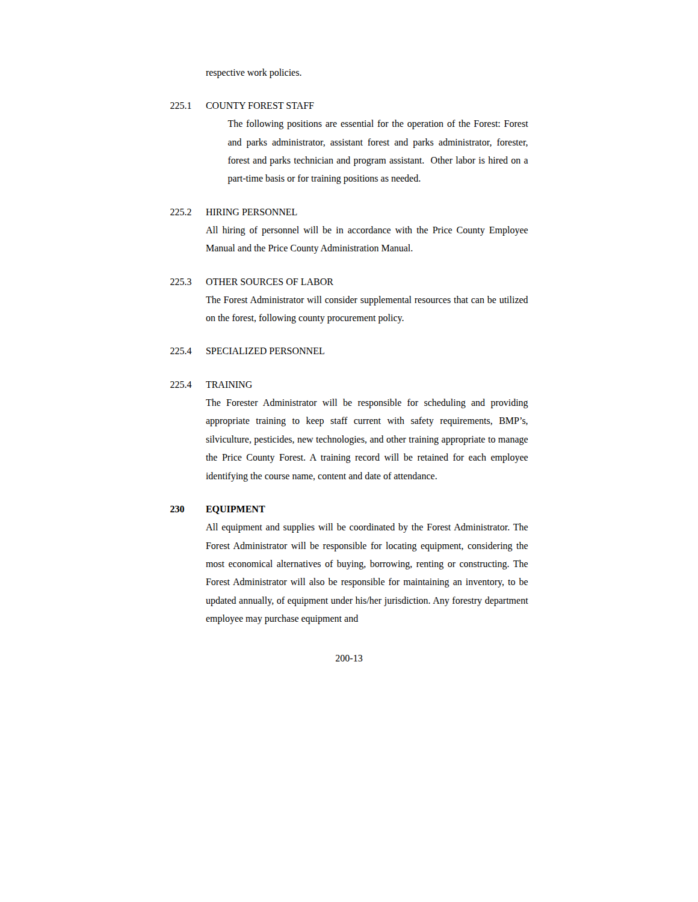respective work policies.
225.1 COUNTY FOREST STAFF
The following positions are essential for the operation of the Forest: Forest and parks administrator, assistant forest and parks administrator, forester, forest and parks technician and program assistant. Other labor is hired on a part-time basis or for training positions as needed.
225.2 HIRING PERSONNEL
All hiring of personnel will be in accordance with the Price County Employee Manual and the Price County Administration Manual.
225.3 OTHER SOURCES OF LABOR
The Forest Administrator will consider supplemental resources that can be utilized on the forest, following county procurement policy.
225.4 SPECIALIZED PERSONNEL
225.4 TRAINING
The Forester Administrator will be responsible for scheduling and providing appropriate training to keep staff current with safety requirements, BMP’s, silviculture, pesticides, new technologies, and other training appropriate to manage the Price County Forest. A training record will be retained for each employee identifying the course name, content and date of attendance.
230 EQUIPMENT
All equipment and supplies will be coordinated by the Forest Administrator. The Forest Administrator will be responsible for locating equipment, considering the most economical alternatives of buying, borrowing, renting or constructing. The Forest Administrator will also be responsible for maintaining an inventory, to be updated annually, of equipment under his/her jurisdiction. Any forestry department employee may purchase equipment and
200-13